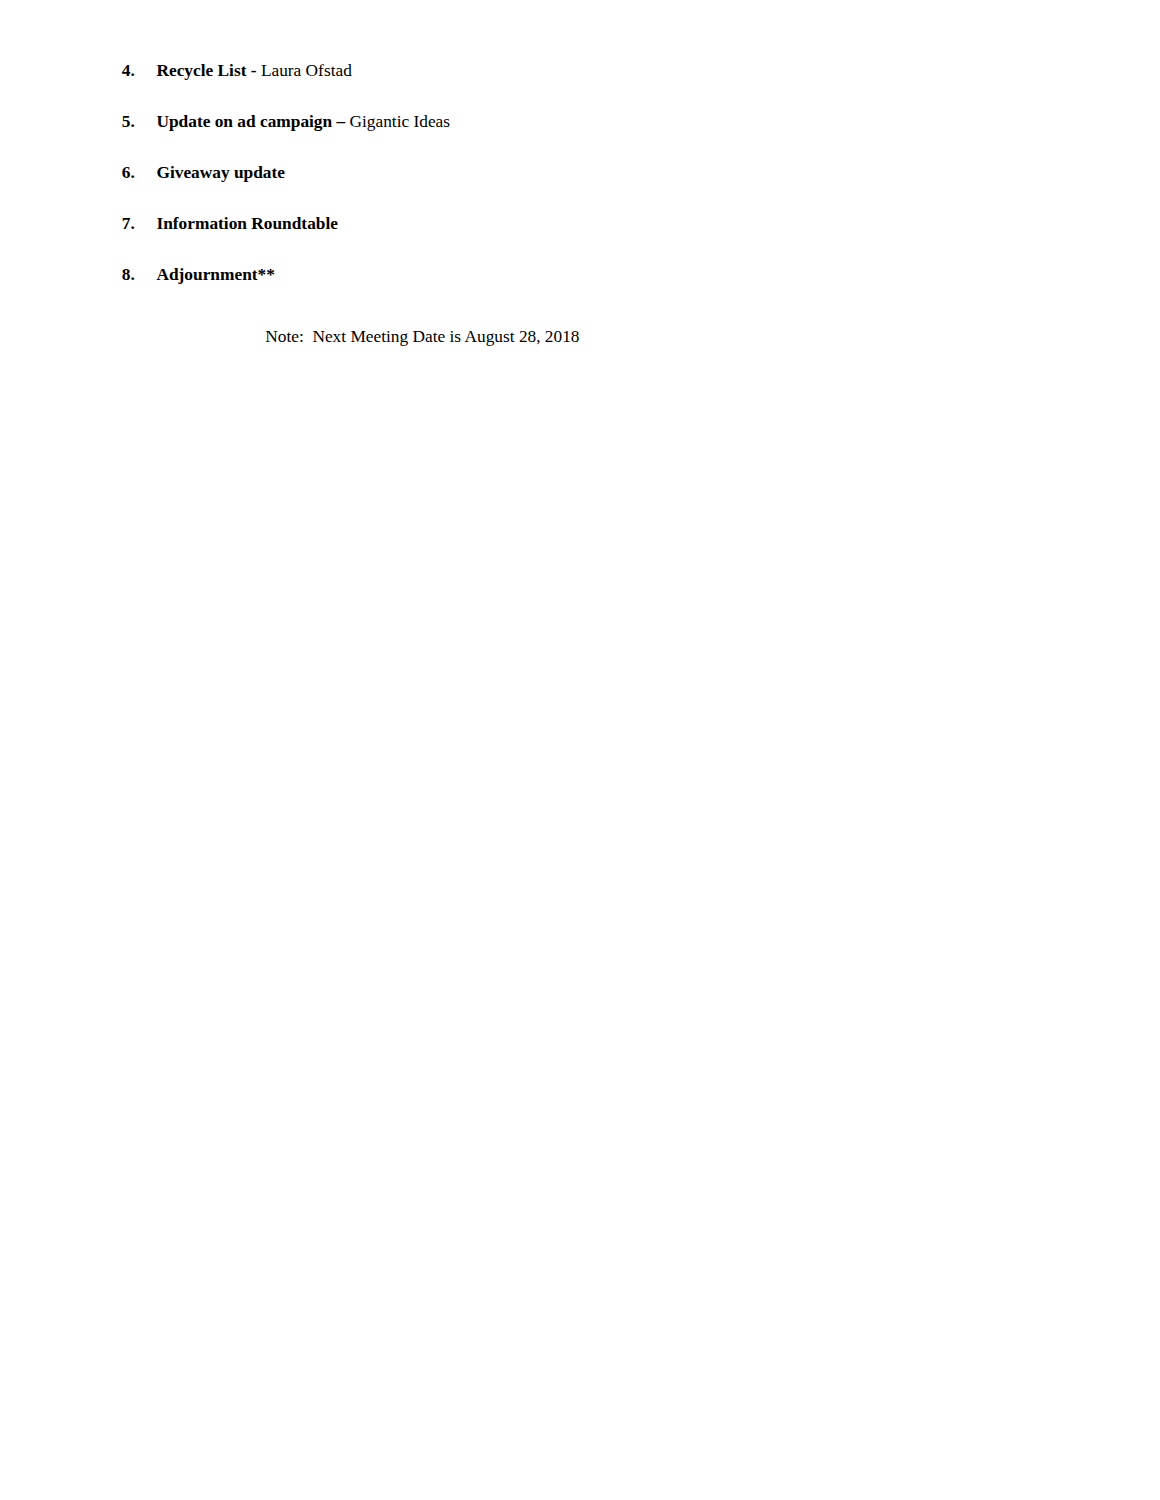Recycle List - Laura Ofstad
Update on ad campaign – Gigantic Ideas
Giveaway update
Information Roundtable
Adjournment**
Note: Next Meeting Date is August 28, 2018